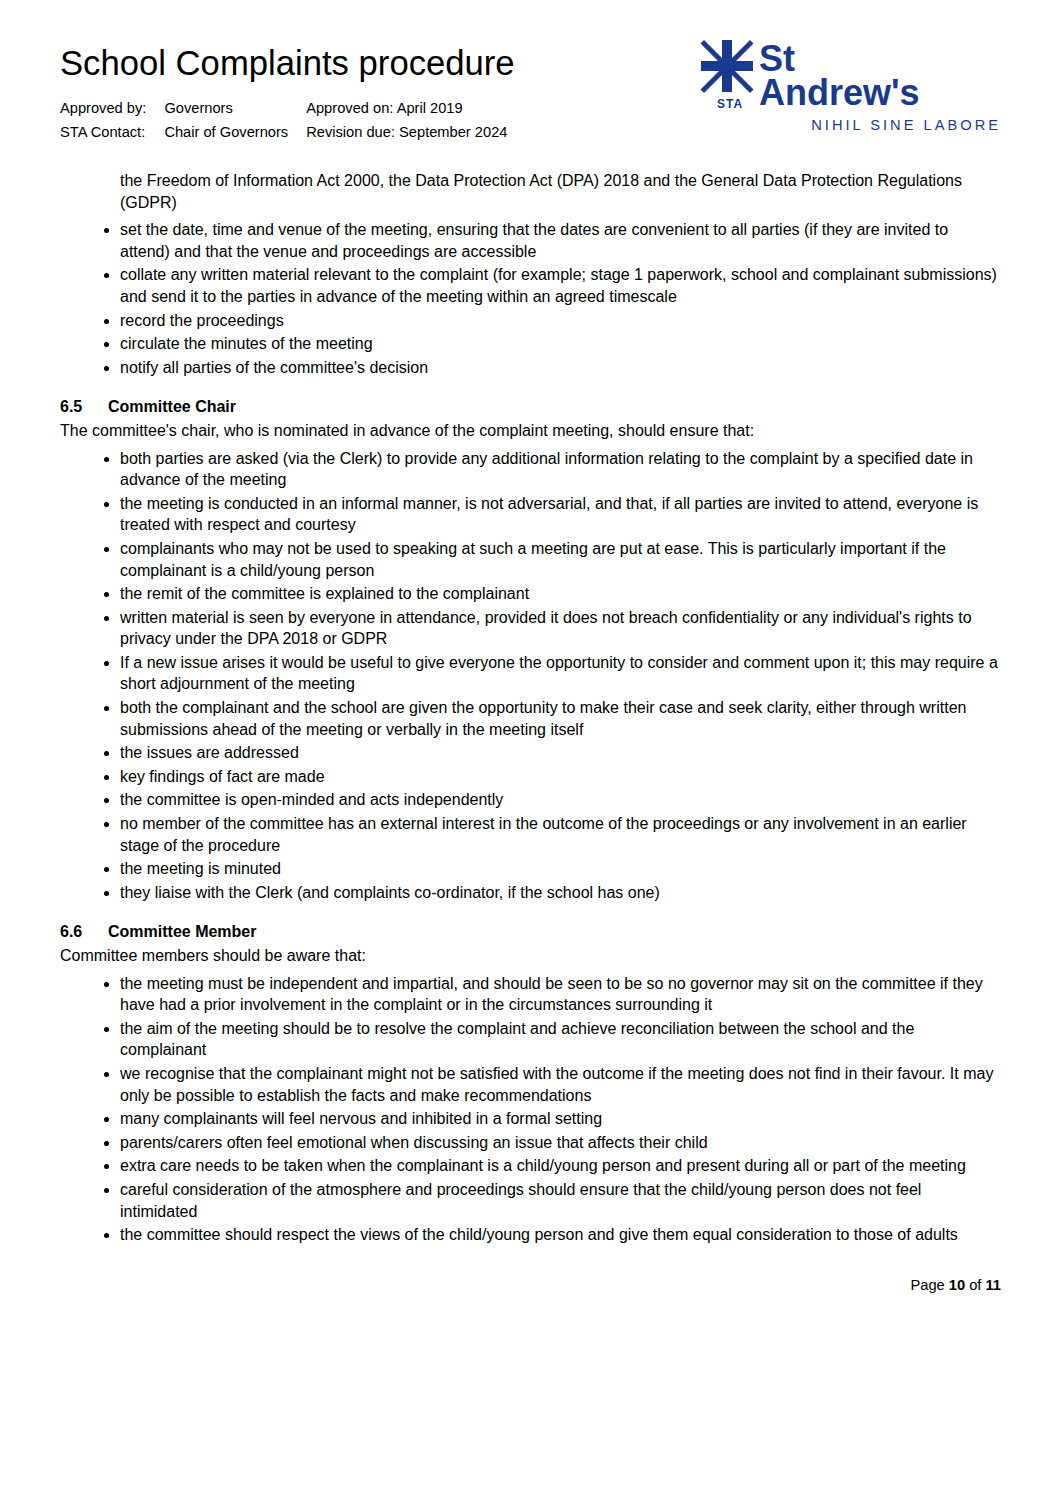School Complaints procedure
| Approved by: | Governors | Approved on: April 2019 |
| STA Contact: | Chair of Governors | Revision due: September 2024 |
STA
St
Andrew's
NIHIL SINE LABORE
the Freedom of Information Act 2000, the Data Protection Act (DPA) 2018 and the General Data Protection Regulations (GDPR)
set the date, time and venue of the meeting, ensuring that the dates are convenient to all parties (if they are invited to attend) and that the venue and proceedings are accessible
collate any written material relevant to the complaint (for example; stage 1 paperwork, school and complainant submissions) and send it to the parties in advance of the meeting within an agreed timescale
record the proceedings
circulate the minutes of the meeting
notify all parties of the committee's decision
6.5 Committee Chair
The committee's chair, who is nominated in advance of the complaint meeting, should ensure that:
both parties are asked (via the Clerk) to provide any additional information relating to the complaint by a specified date in advance of the meeting
the meeting is conducted in an informal manner, is not adversarial, and that, if all parties are invited to attend, everyone is treated with respect and courtesy
complainants who may not be used to speaking at such a meeting are put at ease. This is particularly important if the complainant is a child/young person
the remit of the committee is explained to the complainant
written material is seen by everyone in attendance, provided it does not breach confidentiality or any individual's rights to privacy under the DPA 2018 or GDPR
If a new issue arises it would be useful to give everyone the opportunity to consider and comment upon it; this may require a short adjournment of the meeting
both the complainant and the school are given the opportunity to make their case and seek clarity, either through written submissions ahead of the meeting or verbally in the meeting itself
the issues are addressed
key findings of fact are made
the committee is open-minded and acts independently
no member of the committee has an external interest in the outcome of the proceedings or any involvement in an earlier stage of the procedure
the meeting is minuted
they liaise with the Clerk (and complaints co-ordinator, if the school has one)
6.6 Committee Member
Committee members should be aware that:
the meeting must be independent and impartial, and should be seen to be so no governor may sit on the committee if they have had a prior involvement in the complaint or in the circumstances surrounding it
the aim of the meeting should be to resolve the complaint and achieve reconciliation between the school and the complainant
we recognise that the complainant might not be satisfied with the outcome if the meeting does not find in their favour. It may only be possible to establish the facts and make recommendations
many complainants will feel nervous and inhibited in a formal setting
parents/carers often feel emotional when discussing an issue that affects their child
extra care needs to be taken when the complainant is a child/young person and present during all or part of the meeting
careful consideration of the atmosphere and proceedings should ensure that the child/young person does not feel intimidated
the committee should respect the views of the child/young person and give them equal consideration to those of adults
Page 10 of 11